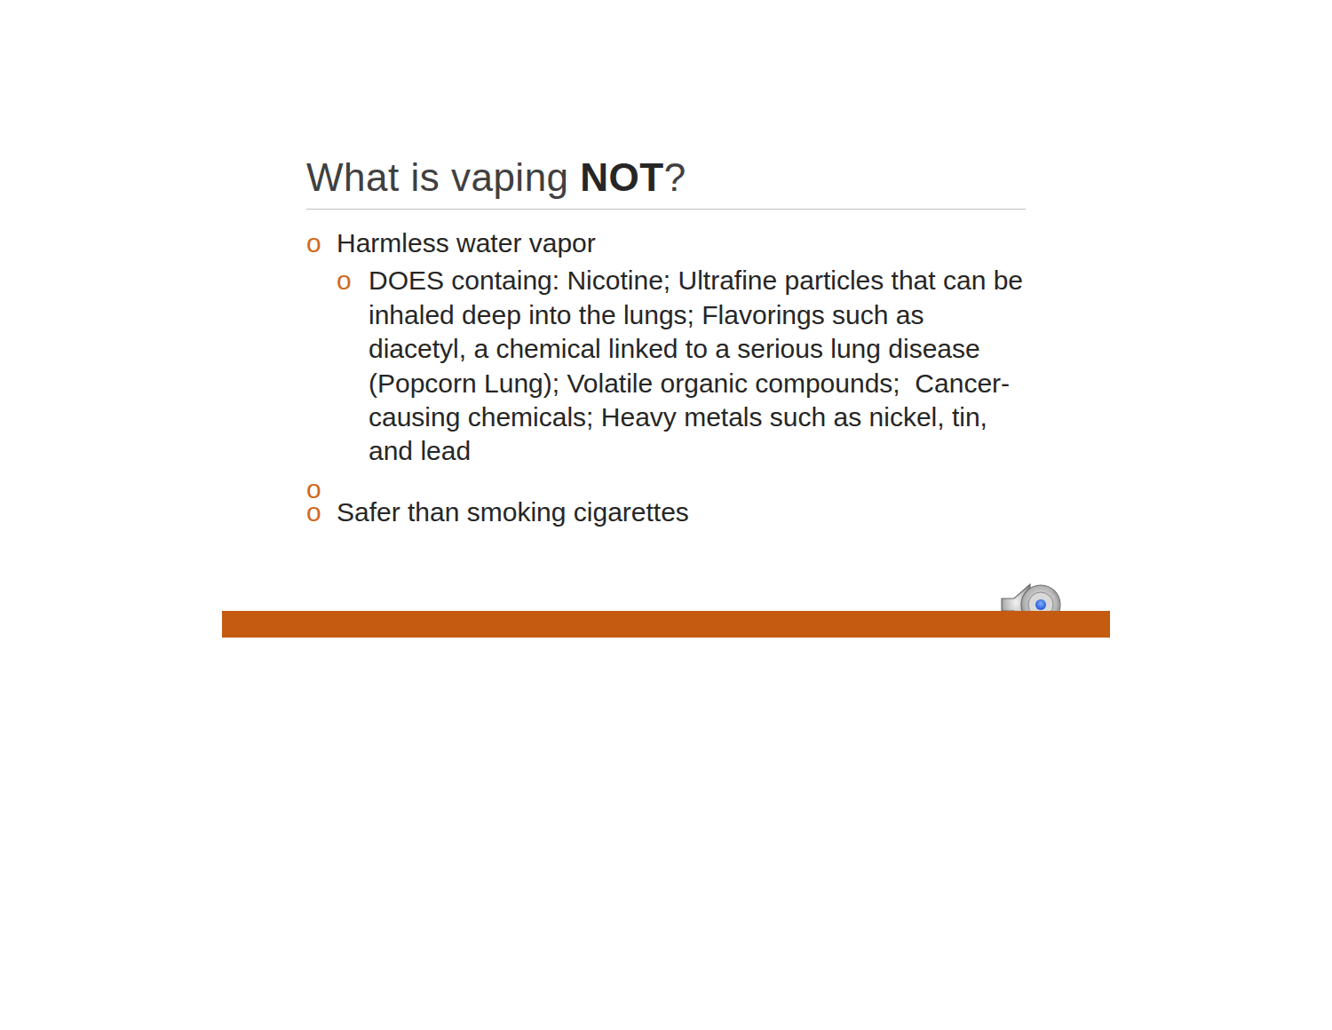What is vaping NOT?
Harmless water vapor
DOES containg: Nicotine; Ultrafine particles that can be inhaled deep into the lungs; Flavorings such as diacetyl, a chemical linked to a serious lung disease (Popcorn Lung); Volatile organic compounds; Cancer-causing chemicals; Heavy metals such as nickel, tin, and lead
Safer than smoking cigarettes